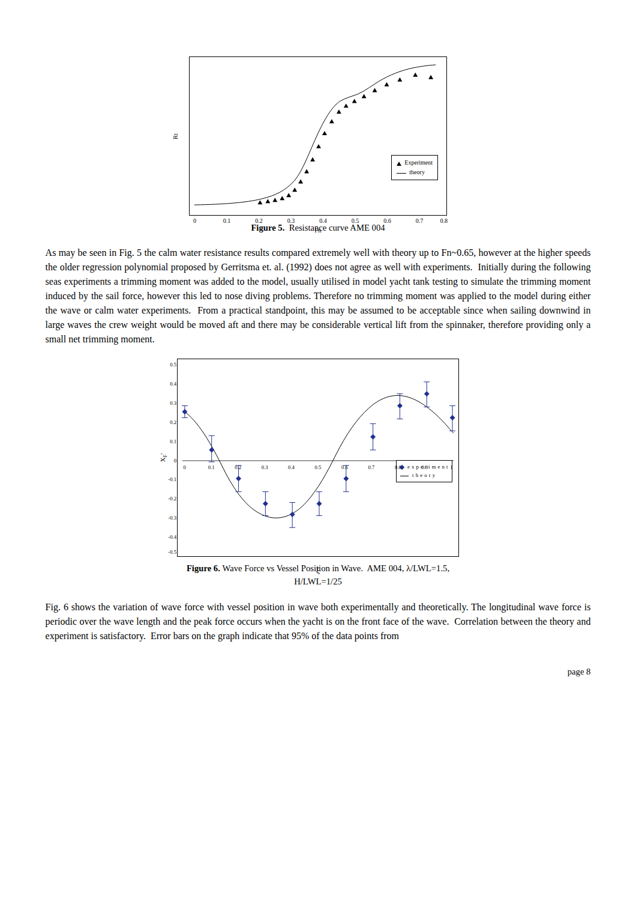Rt
Experiment
theory
0 0.1 0.2 0.3 0.4 0.5 0.6 0.7 0.8
Fn
Figure 5. Resistance curve AME 004
As may be seen in Fig. 5 the calm water resistance results compared extremely well with theory up to Fn~0.65, however at the higher speeds the older regression polynomial proposed by Gerritsma et. al. (1992) does not agree as well with experiments. Initially during the following seas experiments a trimming moment was added to the model, usually utilised in model yacht tank testing to simulate the trimming moment induced by the sail force, however this led to nose diving problems. Therefore no trimming moment was applied to the model during either the wave or calm water experiments. From a practical standpoint, this may be assumed to be acceptable since when sailing downwind in large waves the crew weight would be moved aft and there may be considerable vertical lift from the spinnaker, therefore providing only a small net trimming moment.
XF'
0.5 0.4 0.3 0.2 0.1 0 -0.1 -0.2 -0.3 -0.4 -0.5
e x p e r i m e n t
t h e o r y
0 0.1 0.2 0.3 0.4 0.5 0.6 0.7 0.8 0.9 1
ξ
Figure 6. Wave Force vs Vessel Position in Wave. AME 004, λ/LWL=1.5,
H/LWL=1/25
Fig. 6 shows the variation of wave force with vessel position in wave both experimentally and theoretically. The longitudinal wave force is periodic over the wave length and the peak force occurs when the yacht is on the front face of the wave. Correlation between the theory and experiment is satisfactory. Error bars on the graph indicate that 95% of the data points from
page 8